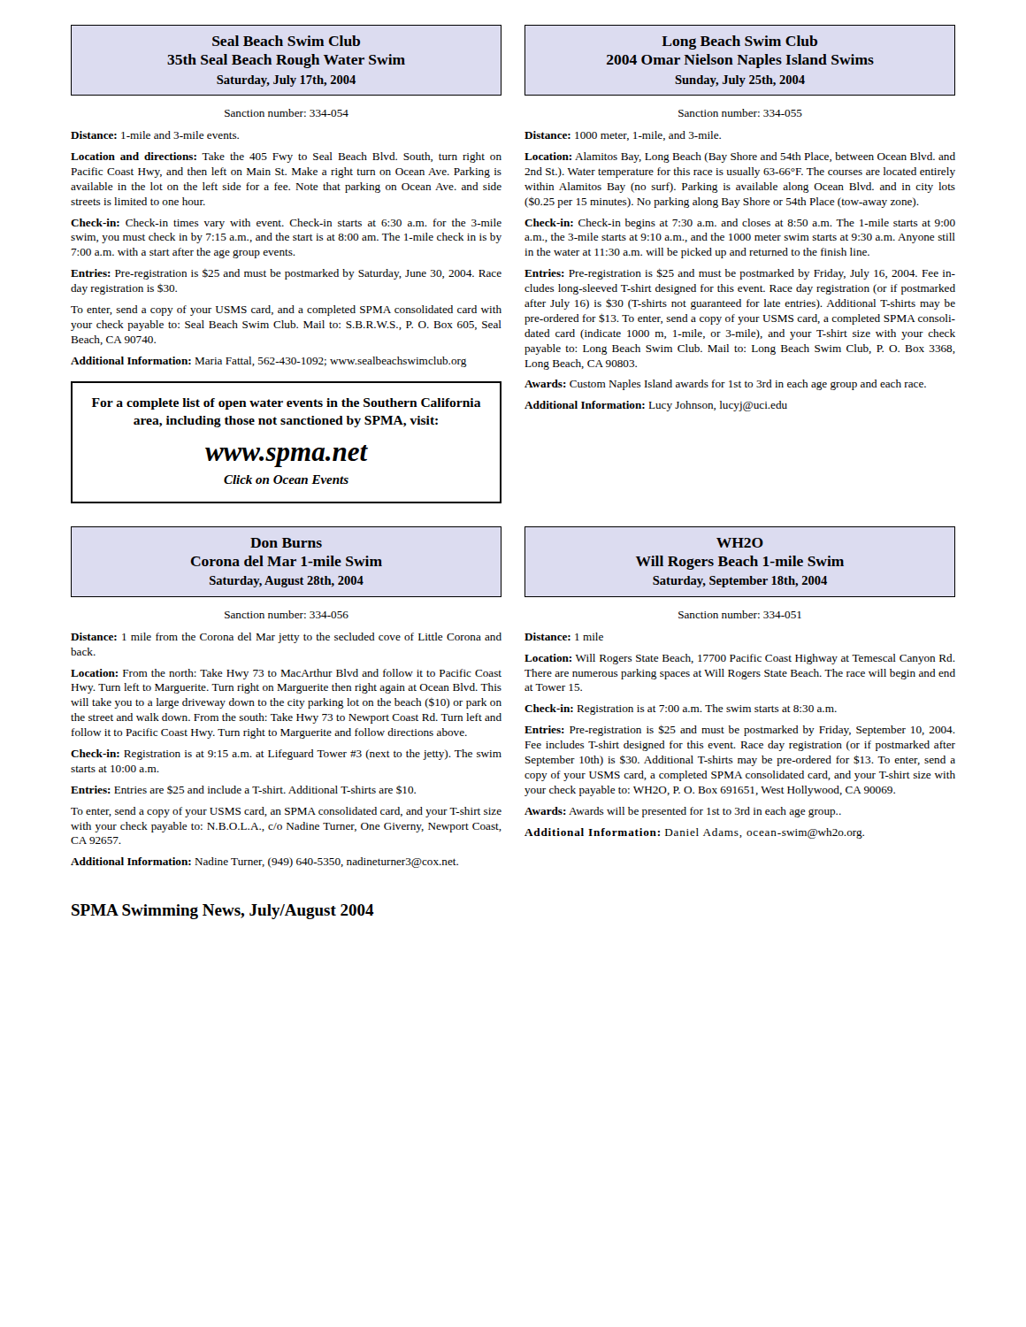Seal Beach Swim Club
35th Seal Beach Rough Water Swim
Saturday, July 17th, 2004
Sanction number: 334-054
Distance: 1-mile and 3-mile events.
Location and directions: Take the 405 Fwy to Seal Beach Blvd. South, turn right on Pacific Coast Hwy, and then left on Main St. Make a right turn on Ocean Ave. Parking is available in the lot on the left side for a fee. Note that parking on Ocean Ave. and side streets is limited to one hour.
Check-in: Check-in times vary with event. Check-in starts at 6:30 a.m. for the 3-mile swim, you must check in by 7:15 a.m., and the start is at 8:00 am. The 1-mile check in is by 7:00 a.m. with a start after the age group events.
Entries: Pre-registration is $25 and must be postmarked by Saturday, June 30, 2004. Race day registration is $30.
To enter, send a copy of your USMS card, and a completed SPMA consolidated card with your check payable to: Seal Beach Swim Club. Mail to: S.B.R.W.S., P. O. Box 605, Seal Beach, CA 90740.
Additional Information: Maria Fattal, 562-430-1092; www.sealbeachswimclub.org
For a complete list of open water events in the Southern California area, including those not sanctioned by SPMA, visit:
www.spma.net
Click on Ocean Events
Long Beach Swim Club
2004 Omar Nielson Naples Island Swims
Sunday, July 25th, 2004
Sanction number: 334-055
Distance: 1000 meter, 1-mile, and 3-mile.
Location: Alamitos Bay, Long Beach (Bay Shore and 54th Place, between Ocean Blvd. and 2nd St.). Water temperature for this race is usually 63-66°F. The courses are located entirely within Alamitos Bay (no surf). Parking is available along Ocean Blvd. and in city lots ($0.25 per 15 minutes). No parking along Bay Shore or 54th Place (tow-away zone).
Check-in: Check-in begins at 7:30 a.m. and closes at 8:50 a.m. The 1-mile starts at 9:00 a.m., the 3-mile starts at 9:10 a.m., and the 1000 meter swim starts at 9:30 a.m. Anyone still in the water at 11:30 a.m. will be picked up and returned to the finish line.
Entries: Pre-registration is $25 and must be postmarked by Friday, July 16, 2004. Fee includes long-sleeved T-shirt designed for this event. Race day registration (or if postmarked after July 16) is $30 (T-shirts not guaranteed for late entries). Additional T-shirts may be pre-ordered for $13. To enter, send a copy of your USMS card, a completed SPMA consolidated card (indicate 1000 m, 1-mile, or 3-mile), and your T-shirt size with your check payable to: Long Beach Swim Club. Mail to: Long Beach Swim Club, P. O. Box 3368, Long Beach, CA 90803.
Awards: Custom Naples Island awards for 1st to 3rd in each age group and each race.
Additional Information: Lucy Johnson, lucyj@uci.edu
Don Burns
Corona del Mar 1-mile Swim
Saturday, August 28th, 2004
Sanction number: 334-056
Distance: 1 mile from the Corona del Mar jetty to the secluded cove of Little Corona and back.
Location: From the north: Take Hwy 73 to MacArthur Blvd and follow it to Pacific Coast Hwy. Turn left to Marguerite. Turn right on Marguerite then right again at Ocean Blvd. This will take you to a large driveway down to the city parking lot on the beach ($10) or park on the street and walk down. From the south: Take Hwy 73 to Newport Coast Rd. Turn left and follow it to Pacific Coast Hwy. Turn right to Marguerite and follow directions above.
Check-in: Registration is at 9:15 a.m. at Lifeguard Tower #3 (next to the jetty). The swim starts at 10:00 a.m.
Entries: Entries are $25 and include a T-shirt. Additional T-shirts are $10.
To enter, send a copy of your USMS card, an SPMA consolidated card, and your T-shirt size with your check payable to: N.B.O.L.A., c/o Nadine Turner, One Giverny, Newport Coast, CA 92657.
Additional Information: Nadine Turner, (949) 640-5350, nadineturner3@cox.net.
WH2O
Will Rogers Beach 1-mile Swim
Saturday, September 18th, 2004
Sanction number: 334-051
Distance: 1 mile
Location: Will Rogers State Beach, 17700 Pacific Coast Highway at Temescal Canyon Rd. There are numerous parking spaces at Will Rogers State Beach. The race will begin and end at Tower 15.
Check-in: Registration is at 7:00 a.m. The swim starts at 8:30 a.m.
Entries: Pre-registration is $25 and must be postmarked by Friday, September 10, 2004. Fee includes T-shirt designed for this event. Race day registration (or if postmarked after September 10th) is $30. Additional T-shirts may be pre-ordered for $13. To enter, send a copy of your USMS card, a completed SPMA consolidated card, and your T-shirt size with your check payable to: WH2O, P. O. Box 691651, West Hollywood, CA 90069.
Awards: Awards will be presented for 1st to 3rd in each age group..
Additional Information: Daniel Adams, ocean-swim@wh2o.org.
SPMA Swimming News, July/August 2004